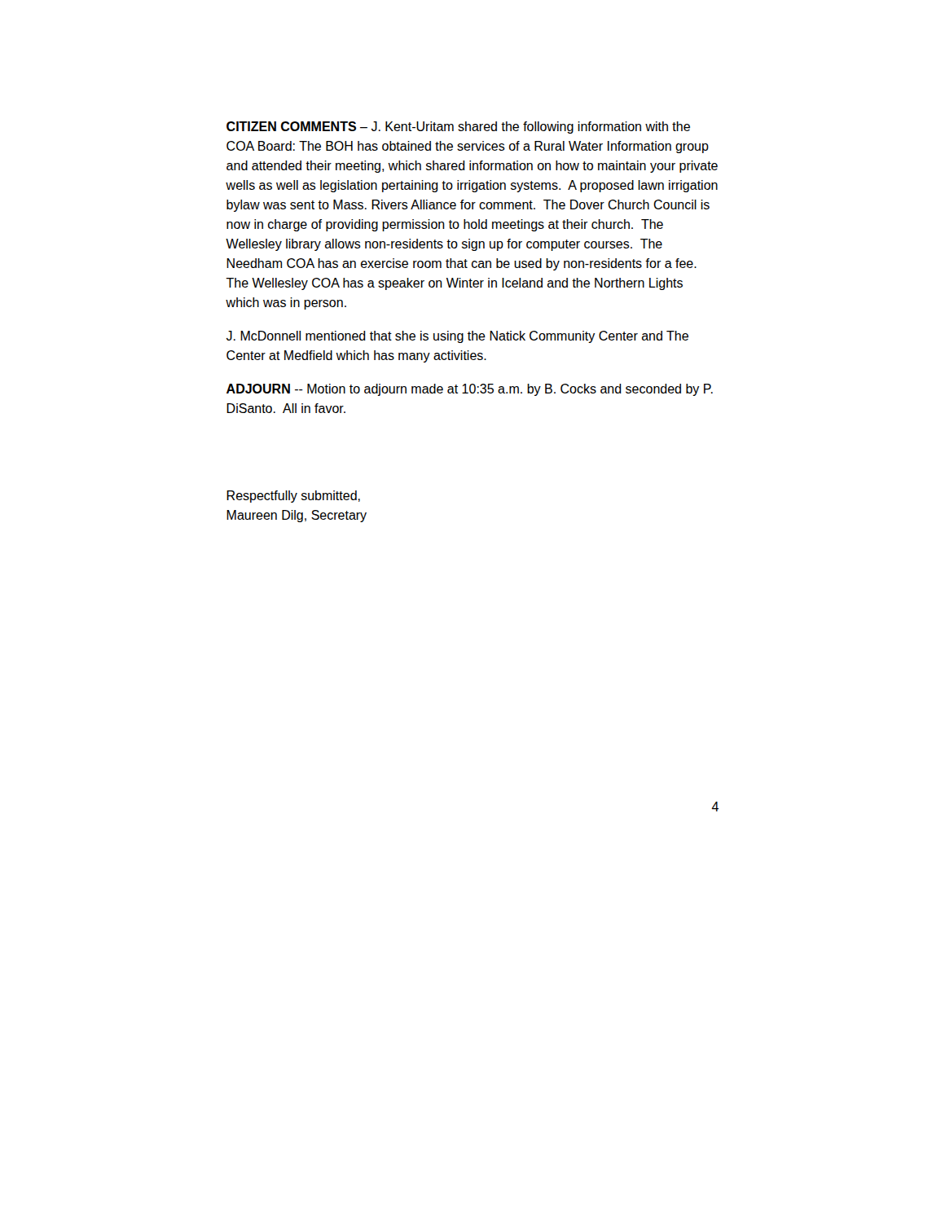CITIZEN COMMENTS – J. Kent-Uritam shared the following information with the COA Board: The BOH has obtained the services of a Rural Water Information group and attended their meeting, which shared information on how to maintain your private wells as well as legislation pertaining to irrigation systems. A proposed lawn irrigation bylaw was sent to Mass. Rivers Alliance for comment. The Dover Church Council is now in charge of providing permission to hold meetings at their church. The Wellesley library allows non-residents to sign up for computer courses. The Needham COA has an exercise room that can be used by non-residents for a fee. The Wellesley COA has a speaker on Winter in Iceland and the Northern Lights which was in person.
J. McDonnell mentioned that she is using the Natick Community Center and The Center at Medfield which has many activities.
ADJOURN -- Motion to adjourn made at 10:35 a.m. by B. Cocks and seconded by P. DiSanto. All in favor.
Respectfully submitted,
Maureen Dilg, Secretary
4